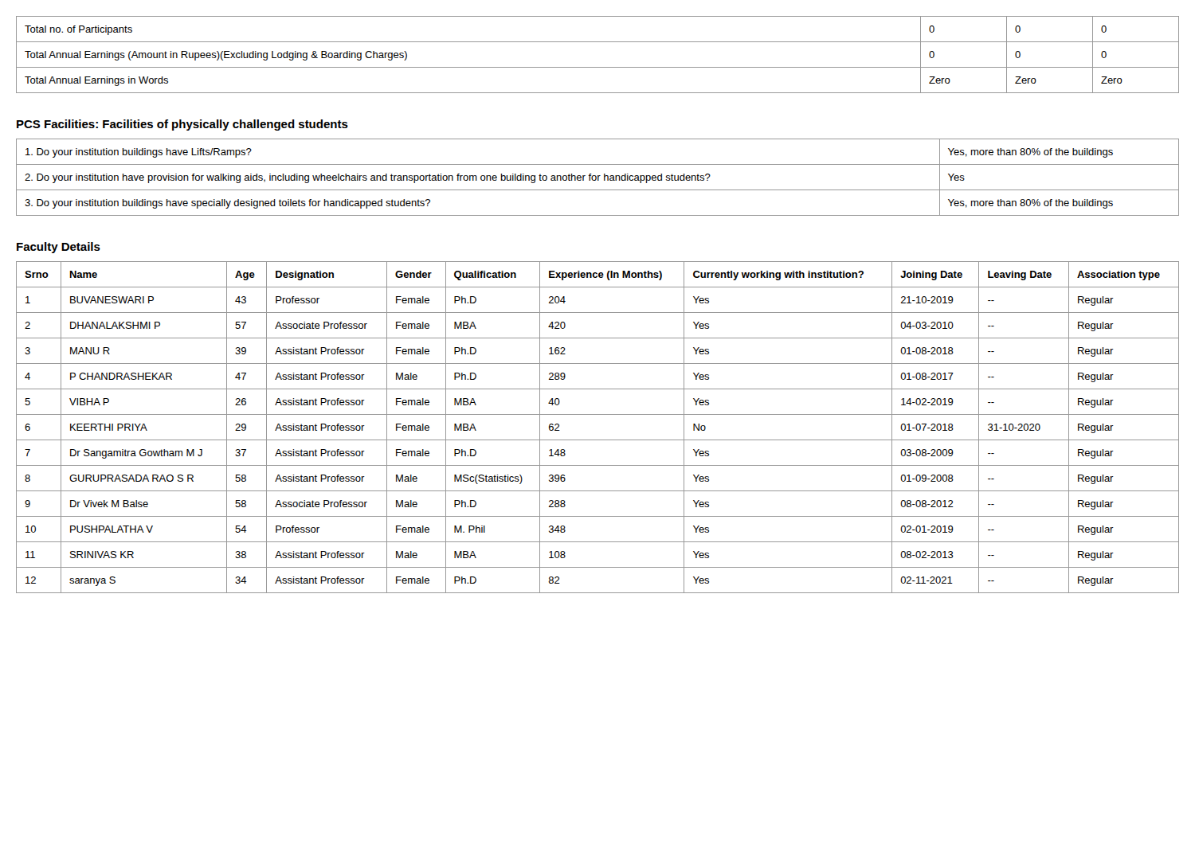| Total no. of Participants | 0 | 0 | 0 |
| Total Annual Earnings (Amount in Rupees)(Excluding Lodging & Boarding Charges) | 0 | 0 | 0 |
| Total Annual Earnings in Words | Zero | Zero | Zero |
PCS Facilities: Facilities of physically challenged students
| 1. Do your institution buildings have Lifts/Ramps? | Yes, more than 80% of the buildings |
| 2. Do your institution have provision for walking aids, including wheelchairs and transportation from one building to another for handicapped students? | Yes |
| 3. Do your institution buildings have specially designed toilets for handicapped students? | Yes, more than 80% of the buildings |
Faculty Details
| Srno | Name | Age | Designation | Gender | Qualification | Experience (In Months) | Currently working with institution? | Joining Date | Leaving Date | Association type |
| --- | --- | --- | --- | --- | --- | --- | --- | --- | --- | --- |
| 1 | BUVANESWARI P | 43 | Professor | Female | Ph.D | 204 | Yes | 21-10-2019 | -- | Regular |
| 2 | DHANALAKSHMI P | 57 | Associate Professor | Female | MBA | 420 | Yes | 04-03-2010 | -- | Regular |
| 3 | MANU R | 39 | Assistant Professor | Female | Ph.D | 162 | Yes | 01-08-2018 | -- | Regular |
| 4 | P CHANDRASHEKAR | 47 | Assistant Professor | Male | Ph.D | 289 | Yes | 01-08-2017 | -- | Regular |
| 5 | VIBHA P | 26 | Assistant Professor | Female | MBA | 40 | Yes | 14-02-2019 | -- | Regular |
| 6 | KEERTHI PRIYA | 29 | Assistant Professor | Female | MBA | 62 | No | 01-07-2018 | 31-10-2020 | Regular |
| 7 | Dr Sangamitra Gowtham M J | 37 | Assistant Professor | Female | Ph.D | 148 | Yes | 03-08-2009 | -- | Regular |
| 8 | GURUPRASADA RAO S R | 58 | Assistant Professor | Male | MSc(Statistics) | 396 | Yes | 01-09-2008 | -- | Regular |
| 9 | Dr Vivek M Balse | 58 | Associate Professor | Male | Ph.D | 288 | Yes | 08-08-2012 | -- | Regular |
| 10 | PUSHPALATHA V | 54 | Professor | Female | M. Phil | 348 | Yes | 02-01-2019 | -- | Regular |
| 11 | SRINIVAS KR | 38 | Assistant Professor | Male | MBA | 108 | Yes | 08-02-2013 | -- | Regular |
| 12 | saranya S | 34 | Assistant Professor | Female | Ph.D | 82 | Yes | 02-11-2021 | -- | Regular |